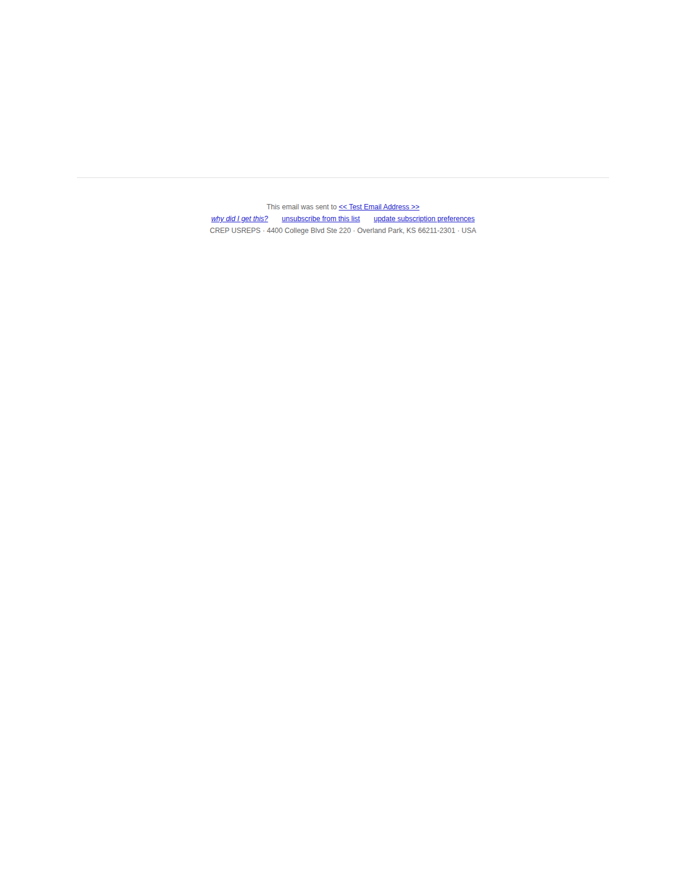This email was sent to << Test Email Address >>
why did I get this? unsubscribe from this list update subscription preferences
CREP USREPS · 4400 College Blvd Ste 220 · Overland Park, KS 66211-2301 · USA